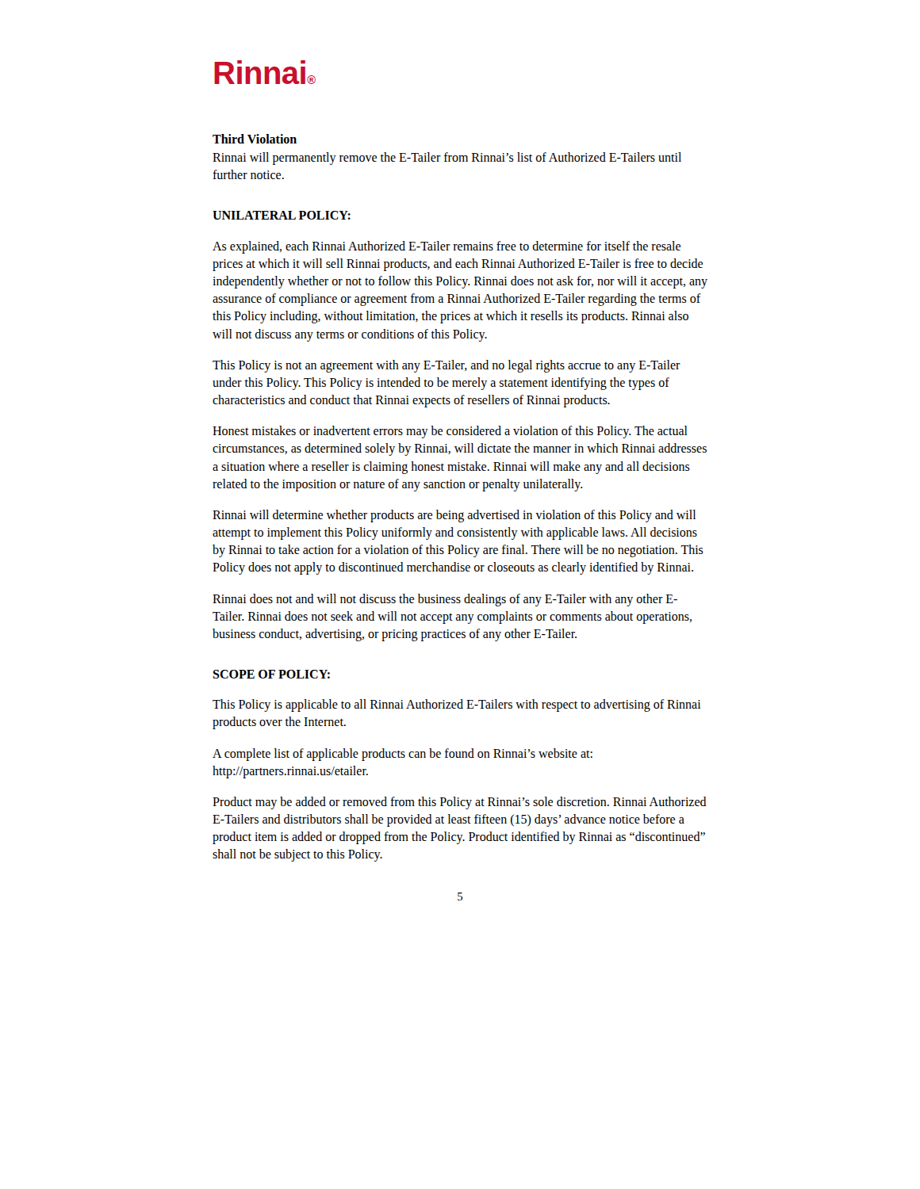Rinnai®
Third Violation
Rinnai will permanently remove the E-Tailer from Rinnai’s list of Authorized E-Tailers until further notice.
UNILATERAL POLICY:
As explained, each Rinnai Authorized E-Tailer remains free to determine for itself the resale prices at which it will sell Rinnai products, and each Rinnai Authorized E-Tailer is free to decide independently whether or not to follow this Policy. Rinnai does not ask for, nor will it accept, any assurance of compliance or agreement from a Rinnai Authorized E-Tailer regarding the terms of this Policy including, without limitation, the prices at which it resells its products. Rinnai also will not discuss any terms or conditions of this Policy.
This Policy is not an agreement with any E-Tailer, and no legal rights accrue to any E-Tailer under this Policy. This Policy is intended to be merely a statement identifying the types of characteristics and conduct that Rinnai expects of resellers of Rinnai products.
Honest mistakes or inadvertent errors may be considered a violation of this Policy. The actual circumstances, as determined solely by Rinnai, will dictate the manner in which Rinnai addresses a situation where a reseller is claiming honest mistake. Rinnai will make any and all decisions related to the imposition or nature of any sanction or penalty unilaterally.
Rinnai will determine whether products are being advertised in violation of this Policy and will attempt to implement this Policy uniformly and consistently with applicable laws. All decisions by Rinnai to take action for a violation of this Policy are final. There will be no negotiation. This Policy does not apply to discontinued merchandise or closeouts as clearly identified by Rinnai.
Rinnai does not and will not discuss the business dealings of any E-Tailer with any other E-Tailer. Rinnai does not seek and will not accept any complaints or comments about operations, business conduct, advertising, or pricing practices of any other E-Tailer.
SCOPE OF POLICY:
This Policy is applicable to all Rinnai Authorized E-Tailers with respect to advertising of Rinnai products over the Internet.
A complete list of applicable products can be found on Rinnai’s website at: http://partners.rinnai.us/etailer.
Product may be added or removed from this Policy at Rinnai’s sole discretion. Rinnai Authorized E-Tailers and distributors shall be provided at least fifteen (15) days’ advance notice before a product item is added or dropped from the Policy. Product identified by Rinnai as “discontinued” shall not be subject to this Policy.
5